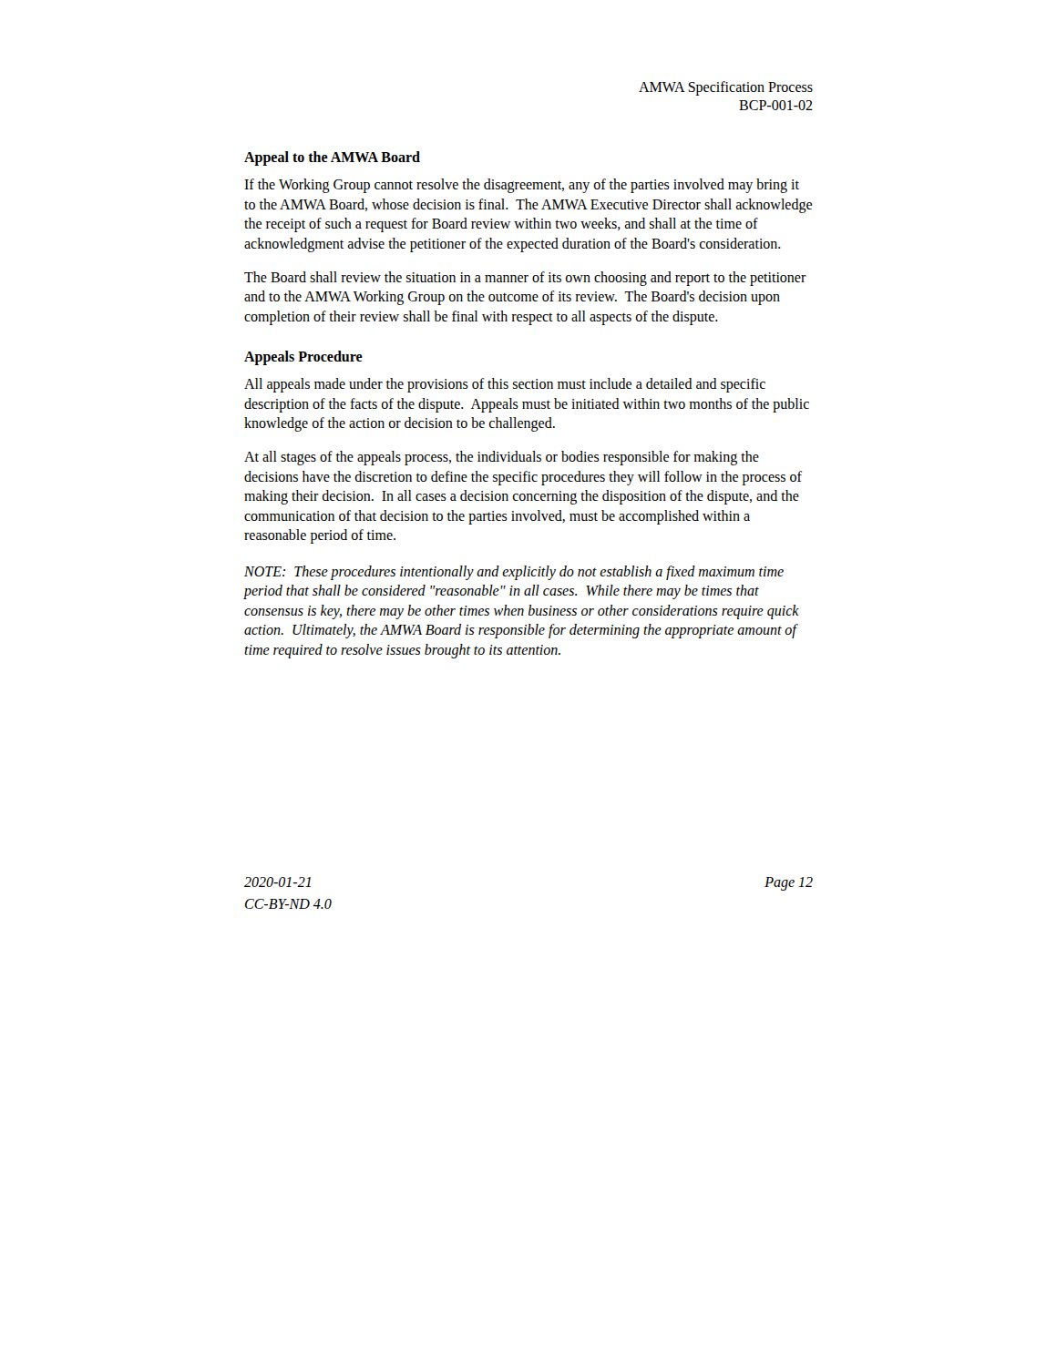AMWA Specification Process
BCP-001-02
Appeal to the AMWA Board
If the Working Group cannot resolve the disagreement, any of the parties involved may bring it to the AMWA Board, whose decision is final. The AMWA Executive Director shall acknowledge the receipt of such a request for Board review within two weeks, and shall at the time of acknowledgment advise the petitioner of the expected duration of the Board's consideration.
The Board shall review the situation in a manner of its own choosing and report to the petitioner and to the AMWA Working Group on the outcome of its review. The Board's decision upon completion of their review shall be final with respect to all aspects of the dispute.
Appeals Procedure
All appeals made under the provisions of this section must include a detailed and specific description of the facts of the dispute. Appeals must be initiated within two months of the public knowledge of the action or decision to be challenged.
At all stages of the appeals process, the individuals or bodies responsible for making the decisions have the discretion to define the specific procedures they will follow in the process of making their decision. In all cases a decision concerning the disposition of the dispute, and the communication of that decision to the parties involved, must be accomplished within a reasonable period of time.
NOTE: These procedures intentionally and explicitly do not establish a fixed maximum time period that shall be considered "reasonable" in all cases. While there may be times that consensus is key, there may be other times when business or other considerations require quick action. Ultimately, the AMWA Board is responsible for determining the appropriate amount of time required to resolve issues brought to its attention.
2020-01-21 Page 12
CC-BY-ND 4.0